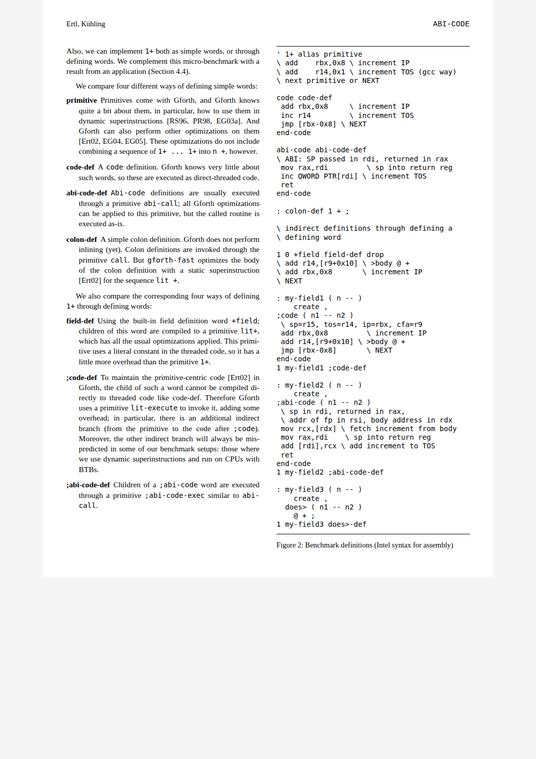Ertl, Kühling ABI-CODE
Also, we can implement 1+ both as simple words, or through defining words. We complement this micro-benchmark with a result from an application (Section 4.4).
We compare four different ways of defining simple words:
primitive
Primitives come with Gforth, and Gforth knows quite a bit about them, in particular, how to use them in dynamic superinstructions [RS96, PR98, EG03a]. And Gforth can also perform other optimizations on them [Ert02, EG04, EG05]. These optimizations do not include combining a sequence of 1+ ... 1+ into n +, however.
code-def
A code definition. Gforth knows very little about such words, so these are executed as direct-threaded code.
abi-code-def
Abi-code definitions are usually executed through a primitive abi-call; all Gforth optimizations can be applied to this primitive, but the called routine is executed as-is.
colon-def
A simple colon definition. Gforth does not perform inlining (yet). Colon definitions are invoked through the primitive call. But gforth-fast optimizes the body of the colon definition with a static superinstruction [Ert02] for the sequence lit +.
We also compare the corresponding four ways of defining 1+ through defining words:
field-def
Using the built-in field definition word +field; children of this word are compiled to a primitive lit+, which has all the usual optimizations applied. This primitive uses a literal constant in the threaded code, so it has a little more overhead than the primitive 1+.
;code-def
To maintain the primitive-centric code [Ert02] in Gforth, the child of such a word cannot be compiled directly to threaded code like code-def. Therefore Gforth uses a primitive lit-execute to invoke it, adding some overhead; in particular, there is an additional indirect branch (from the primitive to the code after ;code). Moreover, the other indirect branch will always be mispredicted in some of our benchmark setups: those where we use dynamic superinstructions and run on CPUs with BTBs.
;abi-code-def
Children of a ;abi-code word are executed through a primitive ;abi-code-exec similar to abi-call.
' 1+ alias primitive
\ add    rbx,0x8 \ increment IP
\ add    r14,0x1 \ increment TOS (gcc way)
\ next primitive or NEXT

code code-def
 add rbx,0x8     \ increment IP
 inc r14         \ increment TOS
 jmp [rbx-0x8] \ NEXT
end-code

abi-code abi-code-def
\ ABI: SP passed in rdi, returned in rax
 mov rax,rdi         \ sp into return reg
 inc QWORD PTR[rdi] \ increment TOS
 ret
end-code

: colon-def 1 + ;

\ indirect definitions through defining a
\ defining word

1 0 +field field-def drop
\ add r14,[r9+0x10] \ >body @ +
\ add rbx,0x8       \ increment IP
\ NEXT

: my-field1 ( n -- )
    create ,
;code ( n1 -- n2 )
 \ sp=r15, tos=r14, ip=rbx, cfa=r9
 add rbx,0x8         \ increment IP
 add r14,[r9+0x10] \ >body @ +
 jmp [rbx-0x8]       \ NEXT
end-code
1 my-field1 ;code-def

: my-field2 ( n -- )
    create ,
;abi-code ( n1 -- n2 )
 \ sp in rdi, returned in rax,
 \ addr of fp in rsi, body address in rdx
 mov rcx,[rdx] \ fetch increment from body
 mov rax,rdi    \ sp into return reg
 add [rdi],rcx \ add increment to TOS
 ret
end-code
1 my-field2 ;abi-code-def

: my-field3 ( n -- )
    create ,
  does> ( n1 -- n2 )
    @ + ;
1 my-field3 does>-def
Figure 2: Benchmark definitions (Intel syntax for assembly)